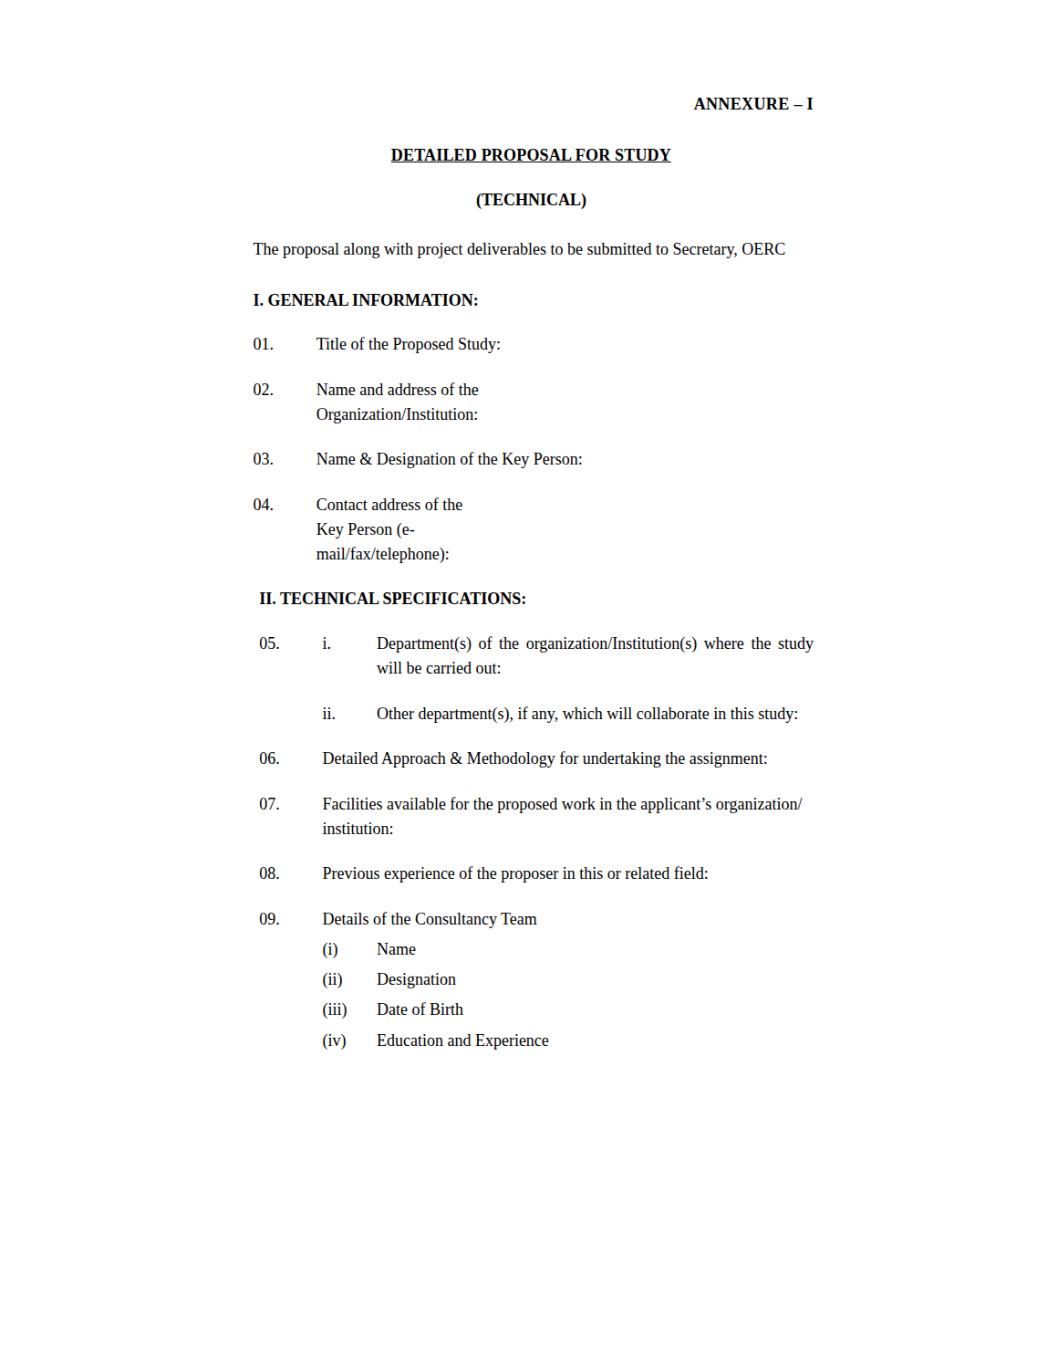ANNEXURE – I
DETAILED PROPOSAL FOR STUDY
(TECHNICAL)
The proposal along with project deliverables to be submitted to Secretary, OERC
I. GENERAL INFORMATION:
01.
Title of the Proposed Study:
02.
Name and address of the Organization/Institution:
03.
Name & Designation of the Key Person:
04.
Contact address of the Key Person (e- mail/fax/telephone):
II. TECHNICAL SPECIFICATIONS:
05.
i.
Department(s) of the organization/Institution(s) where the study will be carried out:
ii.
Other department(s), if any, which will collaborate in this study:
06.
Detailed Approach & Methodology for undertaking the assignment:
07.
Facilities available for the proposed work in the applicant’s organization/ institution:
08.
Previous experience of the proposer in this or related field:
09.
Details of the Consultancy Team
(i) Name
(ii) Designation
(iii) Date of Birth
(iv) Education and Experience